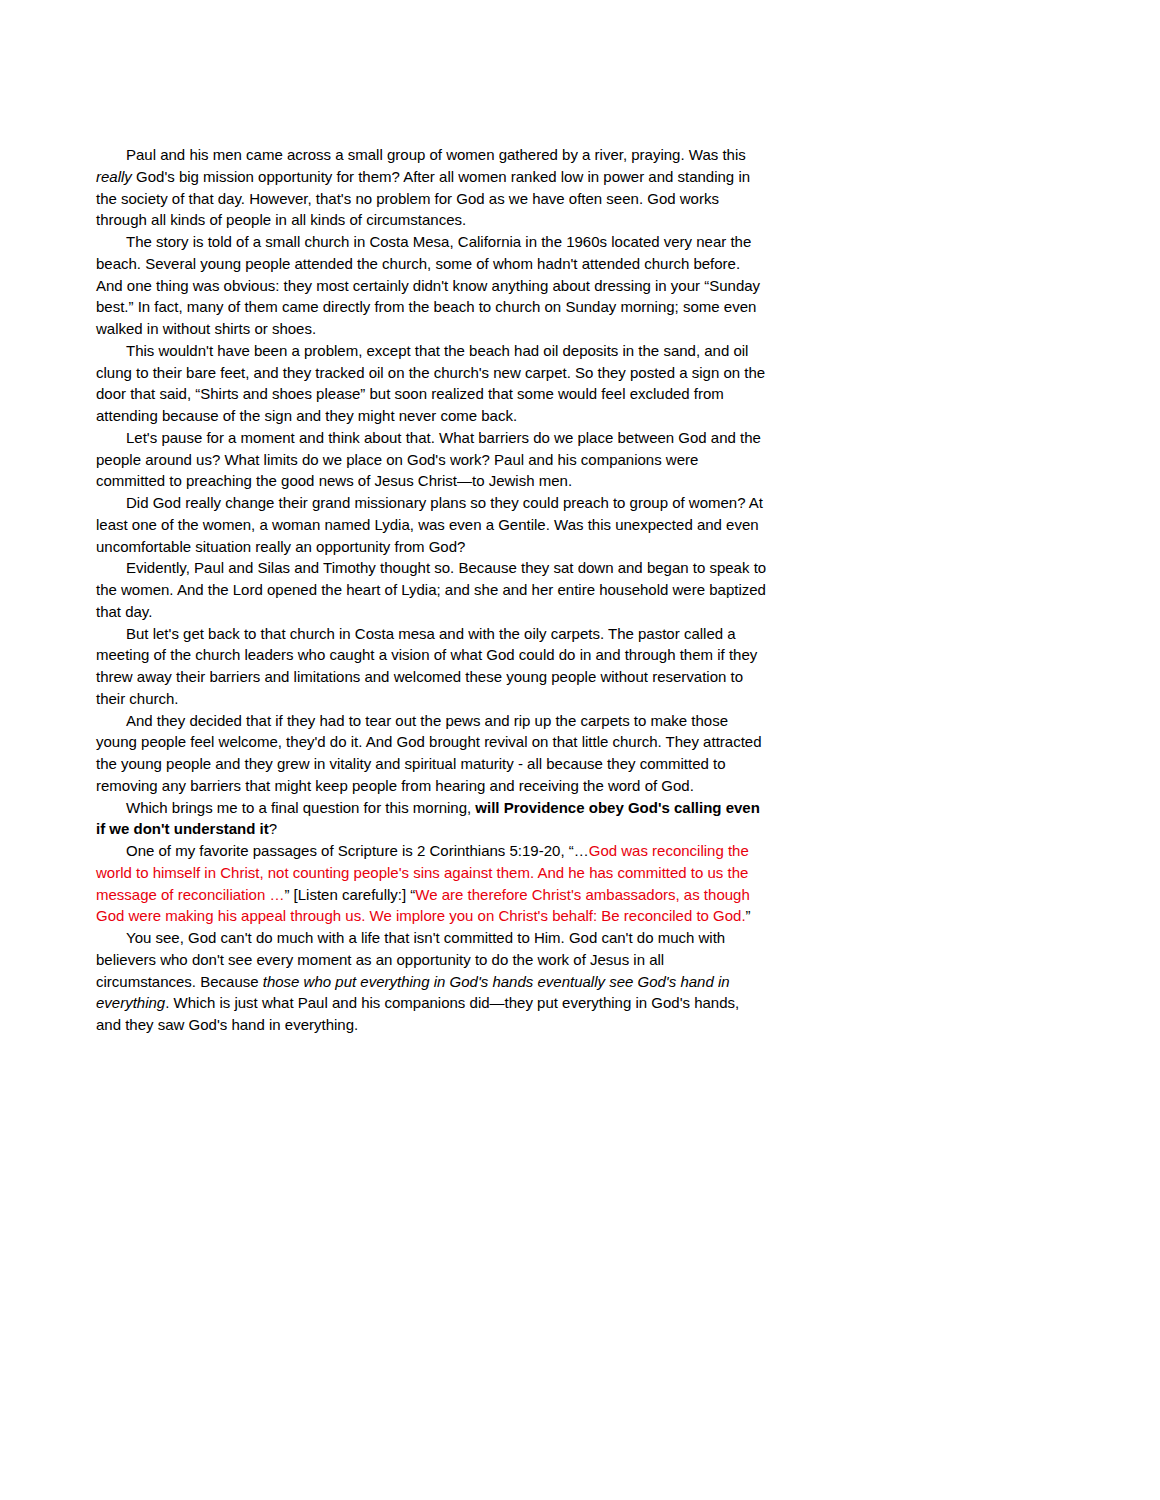Paul and his men came across a small group of women gathered by a river, praying. Was this really God's big mission opportunity for them? After all women ranked low in power and standing in the society of that day. However, that's no problem for God as we have often seen. God works through all kinds of people in all kinds of circumstances.
The story is told of a small church in Costa Mesa, California in the 1960s located very near the beach. Several young people attended the church, some of whom hadn't attended church before. And one thing was obvious: they most certainly didn't know anything about dressing in your “Sunday best.” In fact, many of them came directly from the beach to church on Sunday morning; some even walked in without shirts or shoes.
This wouldn't have been a problem, except that the beach had oil deposits in the sand, and oil clung to their bare feet, and they tracked oil on the church's new carpet. So they posted a sign on the door that said, “Shirts and shoes please” but soon realized that some would feel excluded from attending because of the sign and they might never come back.
Let's pause for a moment and think about that. What barriers do we place between God and the people around us? What limits do we place on God's work? Paul and his companions were committed to preaching the good news of Jesus Christ—to Jewish men.
Did God really change their grand missionary plans so they could preach to group of women? At least one of the women, a woman named Lydia, was even a Gentile. Was this unexpected and even uncomfortable situation really an opportunity from God?
Evidently, Paul and Silas and Timothy thought so. Because they sat down and began to speak to the women. And the Lord opened the heart of Lydia; and she and her entire household were baptized that day.
But let's get back to that church in Costa mesa and with the oily carpets. The pastor called a meeting of the church leaders who caught a vision of what God could do in and through them if they threw away their barriers and limitations and welcomed these young people without reservation to their church.
And they decided that if they had to tear out the pews and rip up the carpets to make those young people feel welcome, they'd do it. And God brought revival on that little church. They attracted the young people and they grew in vitality and spiritual maturity - all because they committed to removing any barriers that might keep people from hearing and receiving the word of God.
Which brings me to a final question for this morning, will Providence obey God's calling even if we don't understand it?
One of my favorite passages of Scripture is 2 Corinthians 5:19-20, “…God was reconciling the world to himself in Christ, not counting people's sins against them. And he has committed to us the message of reconciliation …” [Listen carefully:] “We are therefore Christ's ambassadors, as though God were making his appeal through us. We implore you on Christ's behalf: Be reconciled to God.”
You see, God can't do much with a life that isn't committed to Him. God can't do much with believers who don't see every moment as an opportunity to do the work of Jesus in all circumstances. Because those who put everything in God's hands eventually see God's hand in everything. Which is just what Paul and his companions did—they put everything in God's hands, and they saw God's hand in everything.